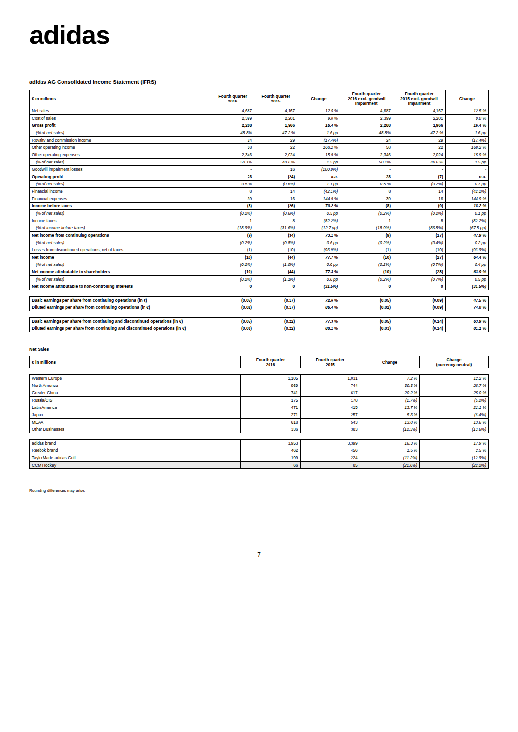adidas
adidas AG Consolidated Income Statement (IFRS)
| € in millions | Fourth quarter 2016 | Fourth quarter 2015 | Change | Fourth quarter 2016 excl. goodwill impairment | Fourth quarter 2015 excl. goodwill impairment | Change |
| --- | --- | --- | --- | --- | --- | --- |
| Net sales | 4,687 | 4,167 | 12.5 % | 4,687 | 4,167 | 12.5 % |
| Cost of sales | 2,399 | 2,201 | 9.0 % | 2,399 | 2,201 | 9.0 % |
| Gross profit | 2,288 | 1,966 | 16.4 % | 2,288 | 1,966 | 16.4 % |
| (% of net sales) | 48.8% | 47.2 % | 1.6 pp | 48.8% | 47.2 % | 1.6 pp |
| Royalty and commission income | 24 | 29 | (17.4%) | 24 | 29 | (17.4%) |
| Other operating income | 58 | 22 | 168.2 % | 58 | 22 | 168.2 % |
| Other operating expenses | 2,346 | 2,024 | 15.9 % | 2,346 | 2,024 | 15.9 % |
| (% of net sales) | 50.1% | 48.6 % | 1.5 pp | 50.1% | 48.6 % | 1.5 pp |
| Goodwill impairment losses | - | 16 | (100.0%) | - | - | - |
| Operating profit | 23 | (24) | n.a. | 23 | (7) | n.a. |
| (% of net sales) | 0.5 % | (0.6%) | 1.1 pp | 0.5 % | (0.2%) | 0.7 pp |
| Financial income | 8 | 14 | (42.1%) | 8 | 14 | (42.1%) |
| Financial expenses | 39 | 16 | 144.9 % | 39 | 16 | 144.9 % |
| Income before taxes | (8) | (26) | 70.2 % | (8) | (9) | 18.2 % |
| (% of net sales) | (0.2%) | (0.6%) | 0.5 pp | (0.2%) | (0.2%) | 0.1 pp |
| Income taxes | 1 | 8 | (82.2%) | 1 | 8 | (82.2%) |
| (% of income before taxes) | (18.9%) | (31.6%) | (12.7 pp) | (18.9%) | (86.8%) | (67.8 pp) |
| Net income from continuing operations | (9) | (34) | 73.1 % | (9) | (17) | 47.9 % |
| (% of net sales) | (0.2%) | (0.8%) | 0.6 pp | (0.2%) | (0.4%) | 0.2 pp |
| Losses from discontinued operations, net of taxes | (1) | (10) | (93.9%) | (1) | (10) | (93.9%) |
| Net income | (10) | (44) | 77.7 % | (10) | (27) | 64.4 % |
| (% of net sales) | (0.2%) | (1.0%) | 0.8 pp | (0.2%) | (0.7%) | 0.4 pp |
| Net income attributable to shareholders | (10) | (44) | 77.3 % | (10) | (28) | 63.9 % |
| (% of net sales) | (0.2%) | (1.1%) | 0.8 pp | (0.2%) | (0.7%) | 0.5 pp |
| Net income attributable to non-controlling interests | 0 | 0 | (31.5%) | 0 | 0 | (31.5%) |
| Basic earnings per share from continuing operations (in €) | (0.05) | (0.17) | 72.6 % | (0.05) | (0.09) | 47.5 % |
| Diluted earnings per share from continuing operations (in €) | (0.02) | (0.17) | 86.4 % | (0.02) | (0.09) | 74.0 % |
| Basic earnings per share from continuing and discontinued operations (in €) | (0.05) | (0.22) | 77.3 % | (0.05) | (0.14) | 63.9 % |
| Diluted earnings per share from continuing and discontinued operations (in €) | (0.03) | (0.22) | 88.1 % | (0.03) | (0.14) | 81.1 % |
Net Sales
| € in millions | Fourth quarter 2016 | Fourth quarter 2015 | Change | Change (currency-neutral) |
| --- | --- | --- | --- | --- |
| Western Europe | 1,105 | 1,031 | 7.2 % | 12.2 % |
| North America | 969 | 744 | 30.3 % | 28.7 % |
| Greater China | 741 | 617 | 20.2 % | 25.0 % |
| Russia/CIS | 175 | 178 | (1.7%) | (5.2%) |
| Latin America | 471 | 415 | 13.7 % | 22.1 % |
| Japan | 271 | 257 | 5.3 % | (6.4%) |
| MEAA | 618 | 543 | 13.8 % | 13.6 % |
| Other Businesses | 336 | 383 | (12.3%) | (13.6%) |
| adidas brand | 3,953 | 3,399 | 16.3 % | 17.9 % |
| Reebok brand | 462 | 456 | 1.5 % | 2.5 % |
| TaylorMade-adidas Golf | 199 | 224 | (11.2%) | (12.9%) |
| CCM Hockey | 66 | 85 | (21.6%) | (22.2%) |
Rounding differences may arise.
7